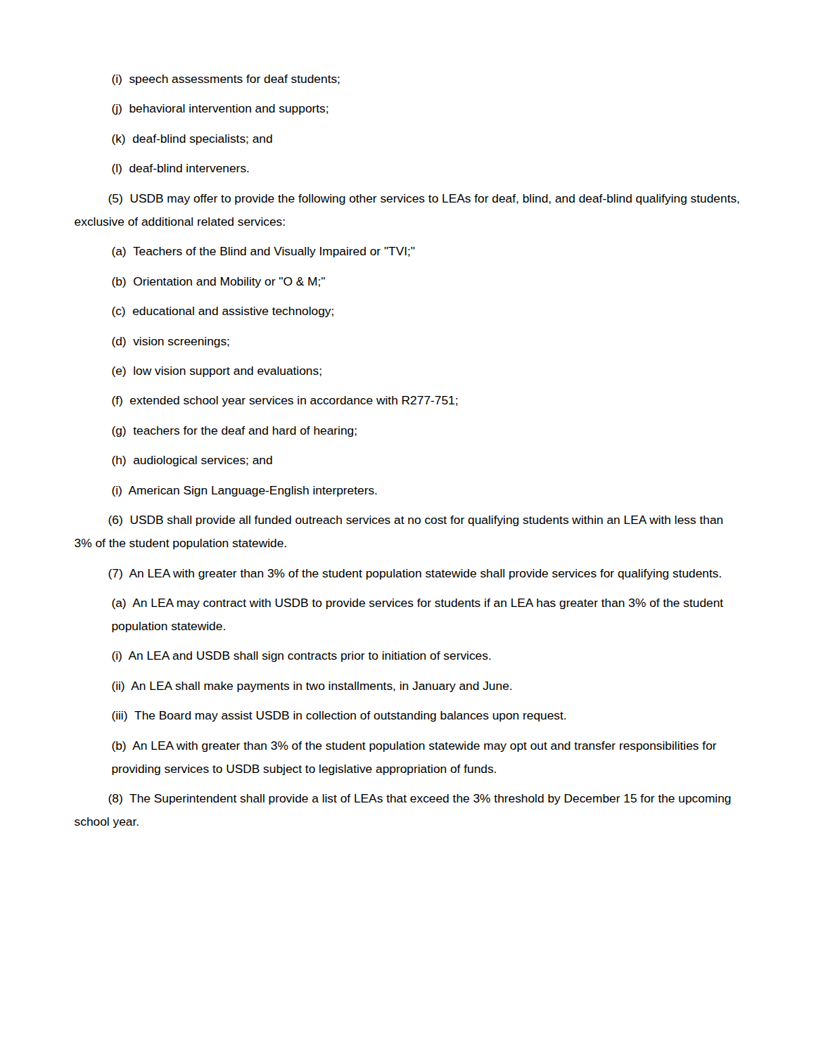(i) speech assessments for deaf students;
(j) behavioral intervention and supports;
(k) deaf-blind specialists; and
(l) deaf-blind interveners.
(5) USDB may offer to provide the following other services to LEAs for deaf, blind, and deaf-blind qualifying students, exclusive of additional related services:
(a) Teachers of the Blind and Visually Impaired or "TVI;"
(b) Orientation and Mobility or "O & M;"
(c) educational and assistive technology;
(d) vision screenings;
(e) low vision support and evaluations;
(f) extended school year services in accordance with R277-751;
(g) teachers for the deaf and hard of hearing;
(h) audiological services; and
(i) American Sign Language-English interpreters.
(6) USDB shall provide all funded outreach services at no cost for qualifying students within an LEA with less than 3% of the student population statewide.
(7) An LEA with greater than 3% of the student population statewide shall provide services for qualifying students.
(a) An LEA may contract with USDB to provide services for students if an LEA has greater than 3% of the student population statewide.
(i) An LEA and USDB shall sign contracts prior to initiation of services.
(ii) An LEA shall make payments in two installments, in January and June.
(iii) The Board may assist USDB in collection of outstanding balances upon request.
(b) An LEA with greater than 3% of the student population statewide may opt out and transfer responsibilities for providing services to USDB subject to legislative appropriation of funds.
(8) The Superintendent shall provide a list of LEAs that exceed the 3% threshold by December 15 for the upcoming school year.